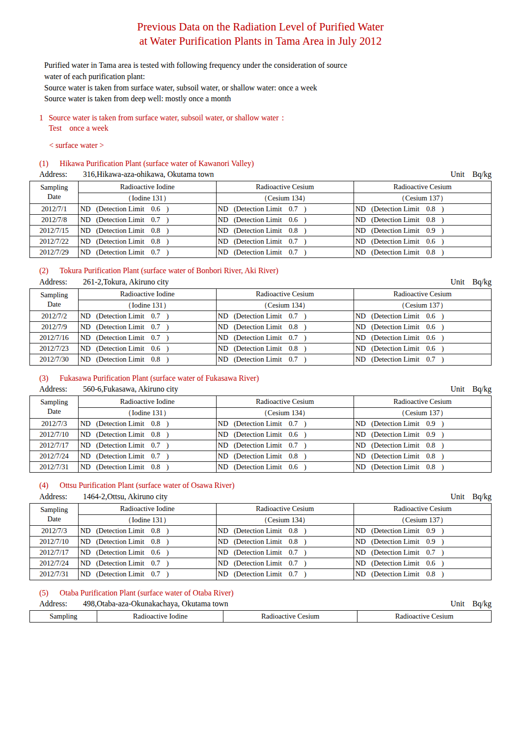Previous Data on the Radiation Level of Purified Water
at Water Purification Plants in Tama Area in July 2012
Purified water in Tama area is tested with following frequency under the consideration of source
water of each purification plant:
Source water is taken from surface water, subsoil water, or shallow water: once a week
Source water is taken from deep well: mostly once a month
1 Source water is taken from surface water, subsoil water, or shallow water： Test　once a week
< surface water >
(1) Hikawa Purification Plant (surface water of Kawanori Valley)
Address:　　316,Hikawa-aza-ohikawa, Okutama town Unit　Bq/kg
| Sampling Date | Radioactive Iodine | Radioactive Cesium | Radioactive Cesium |
| --- | --- | --- | --- |
| （Iodine 131） | （Cesium 134） | （Cesium 137） |
| 2012/7/1 | ND (Detection Limit 0.6 ) | ND (Detection Limit 0.7 ) | ND (Detection Limit 0.8 ) |
| 2012/7/8 | ND (Detection Limit 0.7 ) | ND (Detection Limit 0.6 ) | ND (Detection Limit 0.8 ) |
| 2012/7/15 | ND (Detection Limit 0.8 ) | ND (Detection Limit 0.8 ) | ND (Detection Limit 0.9 ) |
| 2012/7/22 | ND (Detection Limit 0.8 ) | ND (Detection Limit 0.7 ) | ND (Detection Limit 0.6 ) |
| 2012/7/29 | ND (Detection Limit 0.7 ) | ND (Detection Limit 0.7 ) | ND (Detection Limit 0.8 ) |
(2) Tokura Purification Plant (surface water of Bonbori River, Aki River)
Address:　　261-2,Tokura, Akiruno city Unit　Bq/kg
| Sampling Date | Radioactive Iodine | Radioactive Cesium | Radioactive Cesium |
| --- | --- | --- | --- |
| （Iodine 131） | （Cesium 134） | （Cesium 137） |
| 2012/7/2 | ND (Detection Limit 0.7 ) | ND (Detection Limit 0.7 ) | ND (Detection Limit 0.6 ) |
| 2012/7/9 | ND (Detection Limit 0.7 ) | ND (Detection Limit 0.8 ) | ND (Detection Limit 0.6 ) |
| 2012/7/16 | ND (Detection Limit 0.7 ) | ND (Detection Limit 0.7 ) | ND (Detection Limit 0.6 ) |
| 2012/7/23 | ND (Detection Limit 0.6 ) | ND (Detection Limit 0.8 ) | ND (Detection Limit 0.6 ) |
| 2012/7/30 | ND (Detection Limit 0.8 ) | ND (Detection Limit 0.7 ) | ND (Detection Limit 0.7 ) |
(3) Fukasawa Purification Plant (surface water of Fukasawa River)
Address:　　560-6,Fukasawa, Akiruno city Unit　Bq/kg
| Sampling Date | Radioactive Iodine | Radioactive Cesium | Radioactive Cesium |
| --- | --- | --- | --- |
| （Iodine 131） | （Cesium 134） | （Cesium 137） |
| 2012/7/3 | ND (Detection Limit 0.8 ) | ND (Detection Limit 0.7 ) | ND (Detection Limit 0.9 ) |
| 2012/7/10 | ND (Detection Limit 0.8 ) | ND (Detection Limit 0.6 ) | ND (Detection Limit 0.9 ) |
| 2012/7/17 | ND (Detection Limit 0.7 ) | ND (Detection Limit 0.7 ) | ND (Detection Limit 0.8 ) |
| 2012/7/24 | ND (Detection Limit 0.7 ) | ND (Detection Limit 0.8 ) | ND (Detection Limit 0.8 ) |
| 2012/7/31 | ND (Detection Limit 0.8 ) | ND (Detection Limit 0.6 ) | ND (Detection Limit 0.8 ) |
(4) Ottsu Purification Plant (surface water of Osawa River)
Address:　　1464-2,Ottsu, Akiruno city Unit　Bq/kg
| Sampling Date | Radioactive Iodine | Radioactive Cesium | Radioactive Cesium |
| --- | --- | --- | --- |
| （Iodine 131） | （Cesium 134） | （Cesium 137） |
| 2012/7/3 | ND (Detection Limit 0.8 ) | ND (Detection Limit 0.8 ) | ND (Detection Limit 0.9 ) |
| 2012/7/10 | ND (Detection Limit 0.8 ) | ND (Detection Limit 0.8 ) | ND (Detection Limit 0.9 ) |
| 2012/7/17 | ND (Detection Limit 0.6 ) | ND (Detection Limit 0.7 ) | ND (Detection Limit 0.7 ) |
| 2012/7/24 | ND (Detection Limit 0.7 ) | ND (Detection Limit 0.7 ) | ND (Detection Limit 0.6 ) |
| 2012/7/31 | ND (Detection Limit 0.7 ) | ND (Detection Limit 0.7 ) | ND (Detection Limit 0.8 ) |
(5) Otaba Purification Plant (surface water of Otaba River)
Address:　　498,Otaba-aza-Okunakachaya, Okutama town Unit　Bq/kg
| Sampling | Radioactive Iodine | Radioactive Cesium | Radioactive Cesium |
| --- | --- | --- | --- |